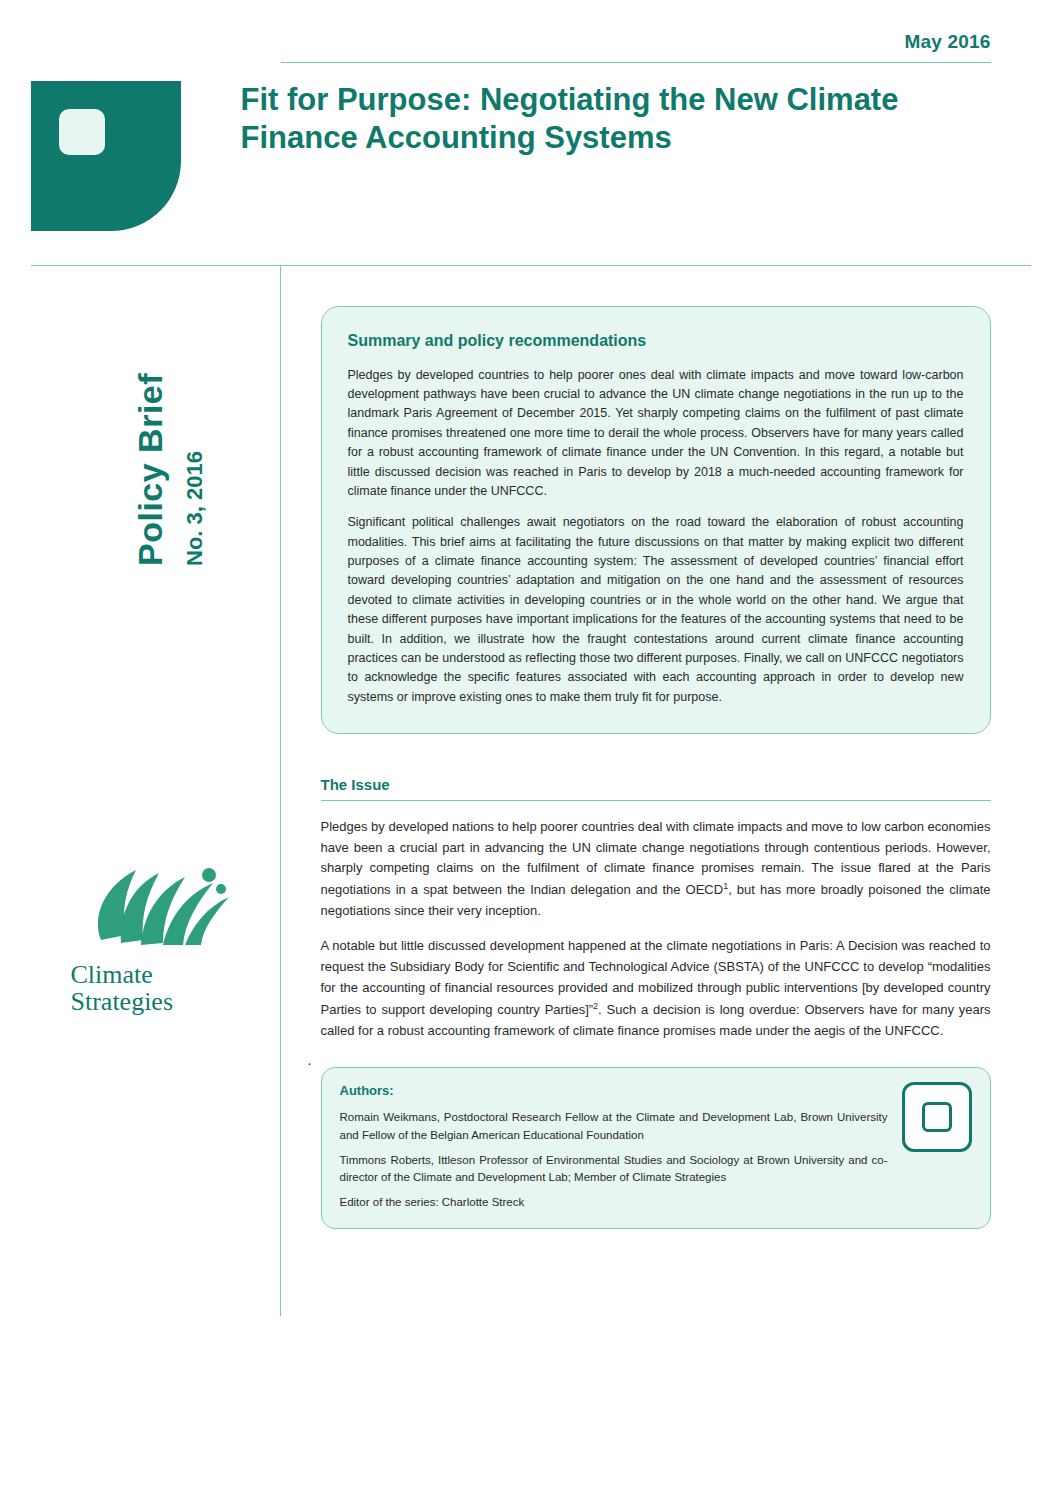May 2016
Fit for Purpose: Negotiating the New Climate Finance Accounting Systems
Policy Brief
No. 3, 2016
Climate
Strategies
Summary and policy recommendations
Pledges by developed countries to help poorer ones deal with climate impacts and move toward low-carbon development pathways have been crucial to advance the UN climate change negotiations in the run up to the landmark Paris Agreement of December 2015. Yet sharply competing claims on the fulfilment of past climate finance promises threatened one more time to derail the whole process. Observers have for many years called for a robust accounting framework of climate finance under the UN Convention. In this regard, a notable but little discussed decision was reached in Paris to develop by 2018 a much-needed accounting framework for climate finance under the UNFCCC.
Significant political challenges await negotiators on the road toward the elaboration of robust accounting modalities. This brief aims at facilitating the future discussions on that matter by making explicit two different purposes of a climate finance accounting system: The assessment of developed countries’ financial effort toward developing countries’ adaptation and mitigation on the one hand and the assessment of resources devoted to climate activities in developing countries or in the whole world on the other hand. We argue that these different purposes have important implications for the features of the accounting systems that need to be built. In addition, we illustrate how the fraught contestations around current climate finance accounting practices can be understood as reflecting those two different purposes. Finally, we call on UNFCCC negotiators to acknowledge the specific features associated with each accounting approach in order to develop new systems or improve existing ones to make them truly fit for purpose.
The Issue
Pledges by developed nations to help poorer countries deal with climate impacts and move to low carbon economies have been a crucial part in advancing the UN climate change negotiations through contentious periods. However, sharply competing claims on the fulfilment of climate finance promises remain. The issue flared at the Paris negotiations in a spat between the Indian delegation and the OECD1, but has more broadly poisoned the climate negotiations since their very inception.
A notable but little discussed development happened at the climate negotiations in Paris: A Decision was reached to request the Subsidiary Body for Scientific and Technological Advice (SBSTA) of the UNFCCC to develop “modalities for the accounting of financial resources provided and mobilized through public interventions [by developed country Parties to support developing country Parties]”2. Such a decision is long overdue: Observers have for many years called for a robust accounting framework of climate finance promises made under the aegis of the UNFCCC.
.
Authors:
Romain Weikmans, Postdoctoral Research Fellow at the Climate and Development Lab, Brown University and Fellow of the Belgian American Educational Foundation
Timmons Roberts, Ittleson Professor of Environmental Studies and Sociology at Brown University and co-director of the Climate and Development Lab; Member of Climate Strategies
Editor of the series: Charlotte Streck